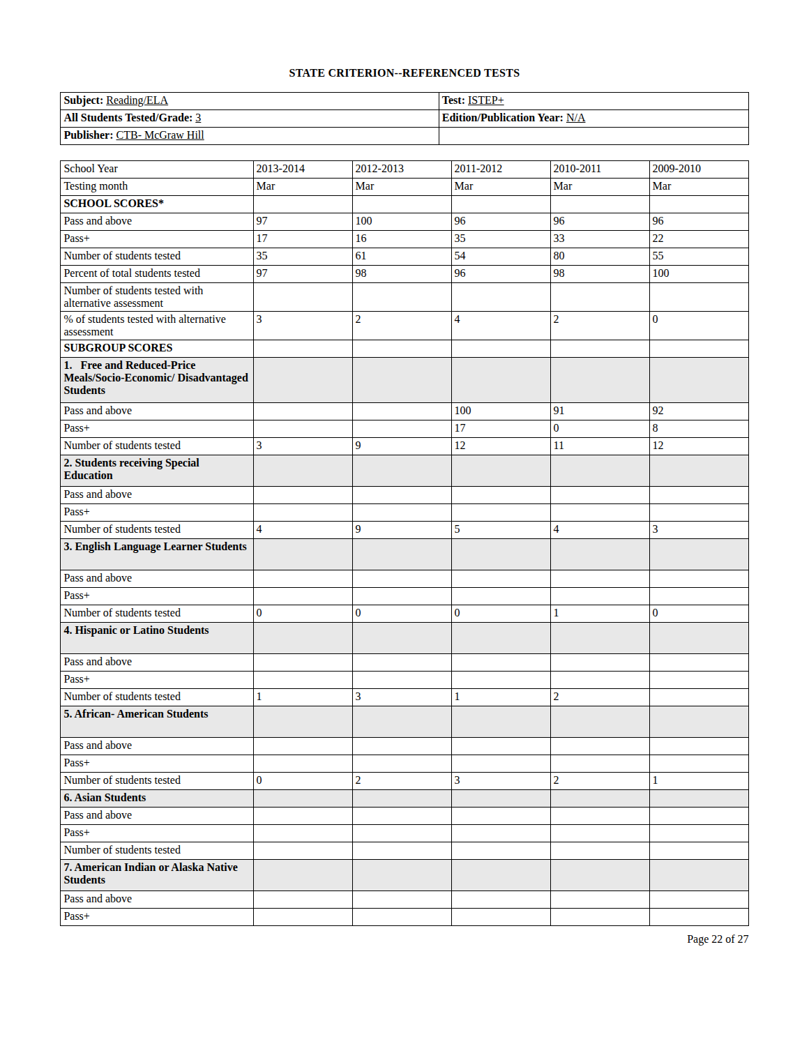STATE CRITERION--REFERENCED TESTS
| Subject: Reading/ELA | Test: ISTEP+ |
| All Students Tested/Grade: 3 | Edition/Publication Year: N/A |
| Publisher: CTB- McGraw Hill | |
| School Year | 2013-2014 | 2012-2013 | 2011-2012 | 2010-2011 | 2009-2010 |
| Testing month | Mar | Mar | Mar | Mar | Mar |
| SCHOOL SCORES* | | | | | |
| Pass and above | 97 | 100 | 96 | 96 | 96 |
| Pass+ | 17 | 16 | 35 | 33 | 22 |
| Number of students tested | 35 | 61 | 54 | 80 | 55 |
| Percent of total students tested | 97 | 98 | 96 | 98 | 100 |
| Number of students tested with alternative assessment | | | | | |
| % of students tested with alternative assessment | 3 | 2 | 4 | 2 | 0 |
| SUBGROUP SCORES | | | | | |
| 1. Free and Reduced-Price Meals/Socio-Economic/ Disadvantaged Students | | | | | |
| Pass and above | | | 100 | 91 | 92 |
| Pass+ | | | 17 | 0 | 8 |
| Number of students tested | 3 | 9 | 12 | 11 | 12 |
| 2. Students receiving Special Education | | | | | |
| Pass and above | | | | | |
| Pass+ | | | | | |
| Number of students tested | 4 | 9 | 5 | 4 | 3 |
| 3. English Language Learner Students | | | | | |
| Pass and above | | | | | |
| Pass+ | | | | | |
| Number of students tested | 0 | 0 | 0 | 1 | 0 |
| 4. Hispanic or Latino Students | | | | | |
| Pass and above | | | | | |
| Pass+ | | | | | |
| Number of students tested | 1 | 3 | 1 | 2 | |
| 5. African- American Students | | | | | |
| Pass and above | | | | | |
| Pass+ | | | | | |
| Number of students tested | 0 | 2 | 3 | 2 | 1 |
| 6. Asian Students | | | | | |
| Pass and above | | | | | |
| Pass+ | | | | | |
| Number of students tested | | | | | |
| 7. American Indian or Alaska Native Students | | | | | |
| Pass and above | | | | | |
| Pass+ | | | | | |
Page 22 of 27